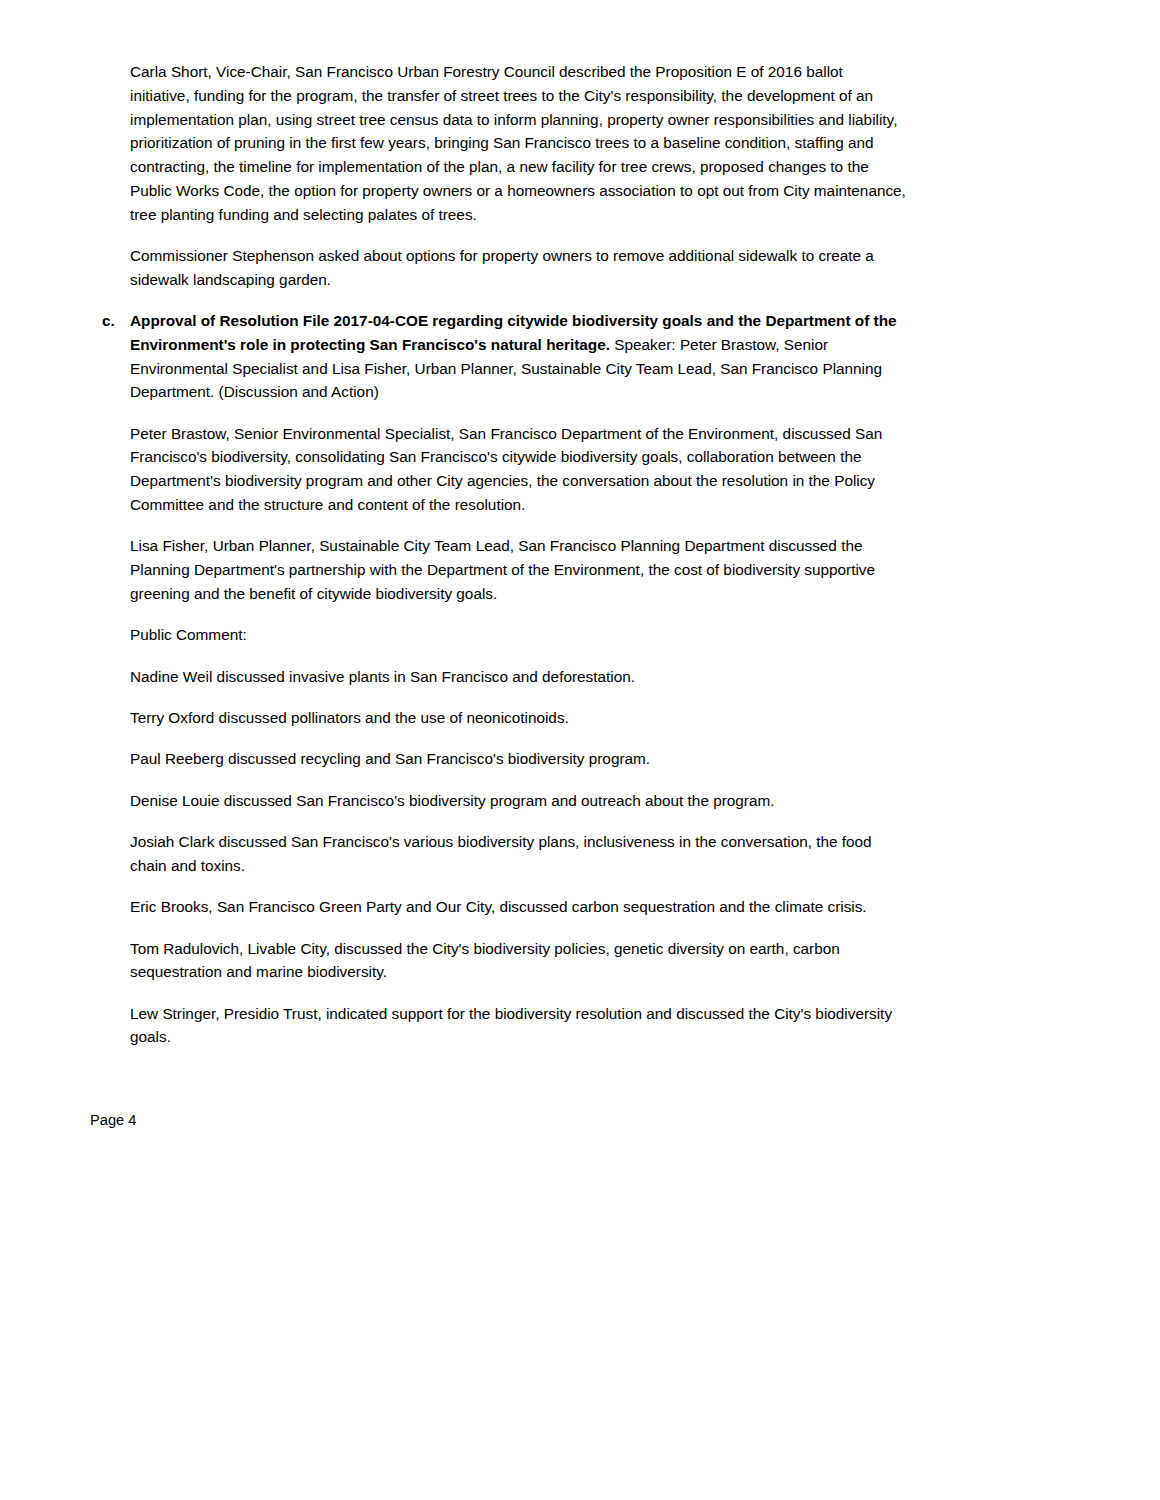Carla Short, Vice-Chair, San Francisco Urban Forestry Council described the Proposition E of 2016 ballot initiative, funding for the program, the transfer of street trees to the City's responsibility, the development of an implementation plan, using street tree census data to inform planning, property owner responsibilities and liability, prioritization of pruning in the first few years, bringing San Francisco trees to a baseline condition, staffing and contracting, the timeline for implementation of the plan, a new facility for tree crews, proposed changes to the Public Works Code, the option for property owners or a homeowners association to opt out from City maintenance, tree planting funding and selecting palates of trees.
Commissioner Stephenson asked about options for property owners to remove additional sidewalk to create a sidewalk landscaping garden.
c.
Approval of Resolution File 2017-04-COE regarding citywide biodiversity goals and the Department of the Environment's role in protecting San Francisco's natural heritage. Speaker: Peter Brastow, Senior Environmental Specialist and Lisa Fisher, Urban Planner, Sustainable City Team Lead, San Francisco Planning Department. (Discussion and Action)
Peter Brastow, Senior Environmental Specialist, San Francisco Department of the Environment, discussed San Francisco's biodiversity, consolidating San Francisco's citywide biodiversity goals, collaboration between the Department's biodiversity program and other City agencies, the conversation about the resolution in the Policy Committee and the structure and content of the resolution.
Lisa Fisher, Urban Planner, Sustainable City Team Lead, San Francisco Planning Department discussed the Planning Department's partnership with the Department of the Environment, the cost of biodiversity supportive greening and the benefit of citywide biodiversity goals.
Public Comment:
Nadine Weil discussed invasive plants in San Francisco and deforestation.
Terry Oxford discussed pollinators and the use of neonicotinoids.
Paul Reeberg discussed recycling and San Francisco's biodiversity program.
Denise Louie discussed San Francisco's biodiversity program and outreach about the program.
Josiah Clark discussed San Francisco's various biodiversity plans, inclusiveness in the conversation, the food chain and toxins.
Eric Brooks, San Francisco Green Party and Our City, discussed carbon sequestration and the climate crisis.
Tom Radulovich, Livable City, discussed the City's biodiversity policies, genetic diversity on earth, carbon sequestration and marine biodiversity.
Lew Stringer, Presidio Trust, indicated support for the biodiversity resolution and discussed the City's biodiversity goals.
Page 4